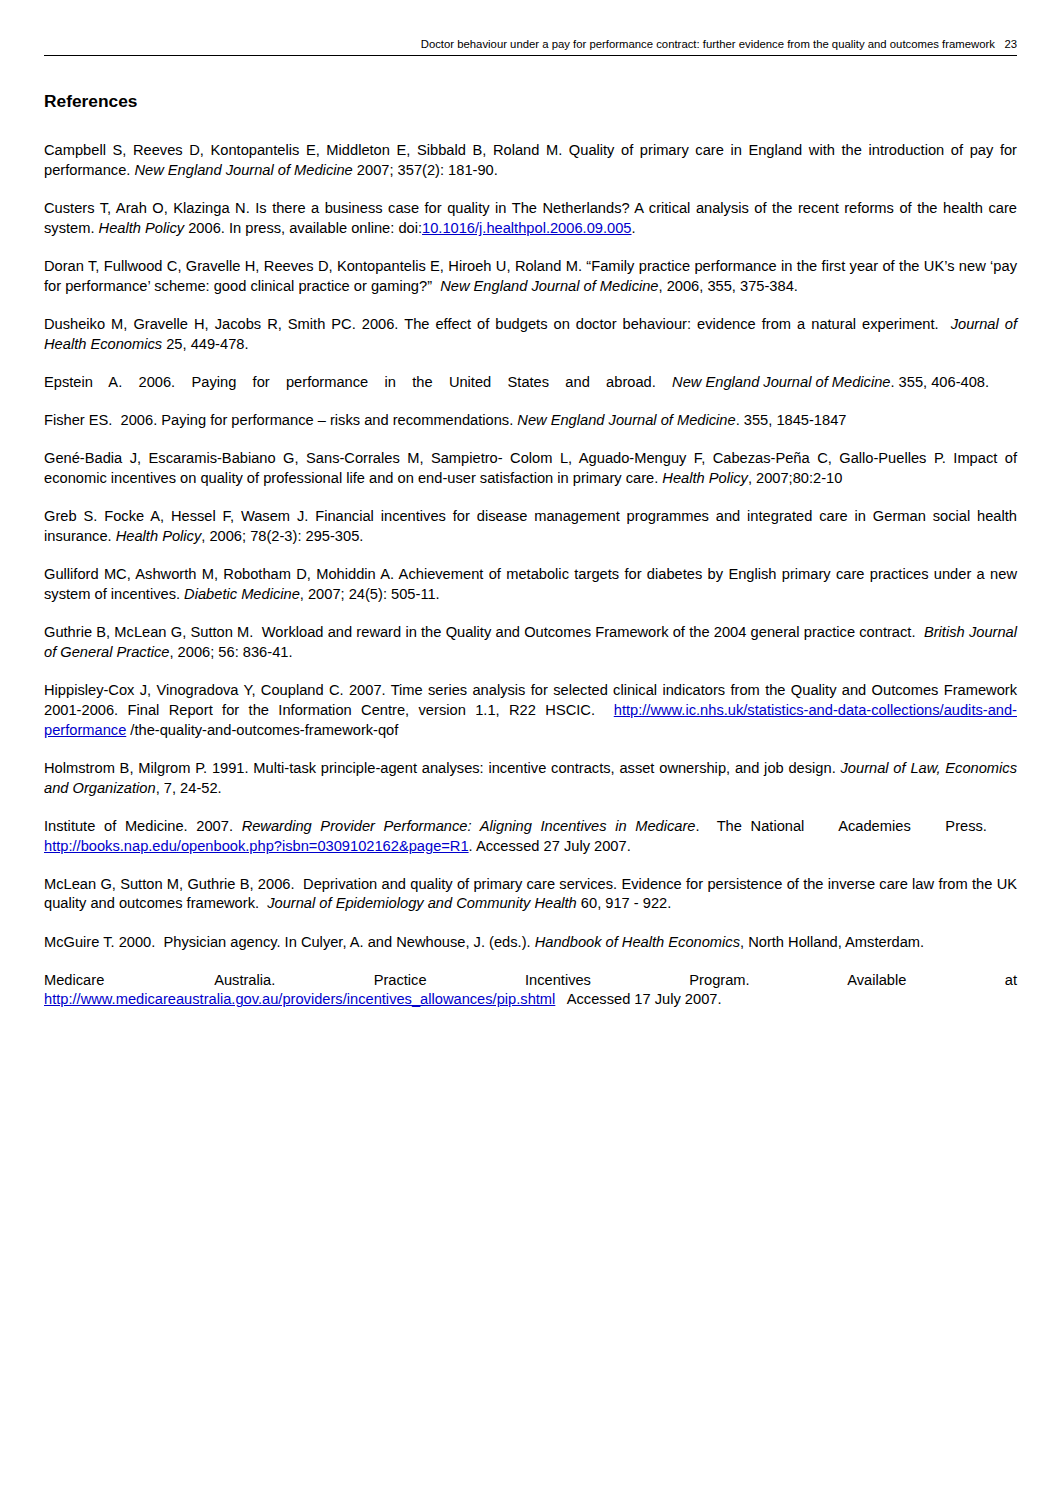Doctor behaviour under a pay for performance contract: further evidence from the quality and outcomes framework 23
References
Campbell S, Reeves D, Kontopantelis E, Middleton E, Sibbald B, Roland M. Quality of primary care in England with the introduction of pay for performance. New England Journal of Medicine 2007; 357(2): 181-90.
Custers T, Arah O, Klazinga N. Is there a business case for quality in The Netherlands? A critical analysis of the recent reforms of the health care system. Health Policy 2006. In press, available online: doi:10.1016/j.healthpol.2006.09.005.
Doran T, Fullwood C, Gravelle H, Reeves D, Kontopantelis E, Hiroeh U, Roland M. “Family practice performance in the first year of the UK’s new ‘pay for performance’ scheme: good clinical practice or gaming?” New England Journal of Medicine, 2006, 355, 375-384.
Dusheiko M, Gravelle H, Jacobs R, Smith PC. 2006. The effect of budgets on doctor behaviour: evidence from a natural experiment. Journal of Health Economics 25, 449-478.
Epstein A. 2006. Paying for performance in the United States and abroad. New England Journal of Medicine. 355, 406-408.
Fisher ES. 2006. Paying for performance – risks and recommendations. New England Journal of Medicine. 355, 1845-1847
Gené-Badia J, Escaramis-Babiano G, Sans-Corrales M, Sampietro- Colom L, Aguado-Menguy F, Cabezas-Peña C, Gallo-Puelles P. Impact of economic incentives on quality of professional life and on end-user satisfaction in primary care. Health Policy, 2007;80:2-10
Greb S. Focke A, Hessel F, Wasem J. Financial incentives for disease management programmes and integrated care in German social health insurance. Health Policy, 2006; 78(2-3): 295-305.
Gulliford MC, Ashworth M, Robotham D, Mohiddin A. Achievement of metabolic targets for diabetes by English primary care practices under a new system of incentives. Diabetic Medicine, 2007; 24(5): 505-11.
Guthrie B, McLean G, Sutton M. Workload and reward in the Quality and Outcomes Framework of the 2004 general practice contract. British Journal of General Practice, 2006; 56: 836-41.
Hippisley-Cox J, Vinogradova Y, Coupland C. 2007. Time series analysis for selected clinical indicators from the Quality and Outcomes Framework 2001-2006. Final Report for the Information Centre, version 1.1, R22 HSCIC. http://www.ic.nhs.uk/statistics-and-data-collections/audits-and-performance /the-quality-and-outcomes-framework-qof
Holmstrom B, Milgrom P. 1991. Multi-task principle-agent analyses: incentive contracts, asset ownership, and job design. Journal of Law, Economics and Organization, 7, 24-52.
Institute of Medicine. 2007. Rewarding Provider Performance: Aligning Incentives in Medicare. The National Academies Press. http://books.nap.edu/openbook.php?isbn=0309102162&page=R1. Accessed 27 July 2007.
McLean G, Sutton M, Guthrie B, 2006. Deprivation and quality of primary care services. Evidence for persistence of the inverse care law from the UK quality and outcomes framework. Journal of Epidemiology and Community Health 60, 917 - 922.
McGuire T. 2000. Physician agency. In Culyer, A. and Newhouse, J. (eds.). Handbook of Health Economics, North Holland, Amsterdam.
Medicare Australia. Practice Incentives Program. Available at http://www.medicareaustralia.gov.au/providers/incentives_allowances/pip.shtml Accessed 17 July 2007.